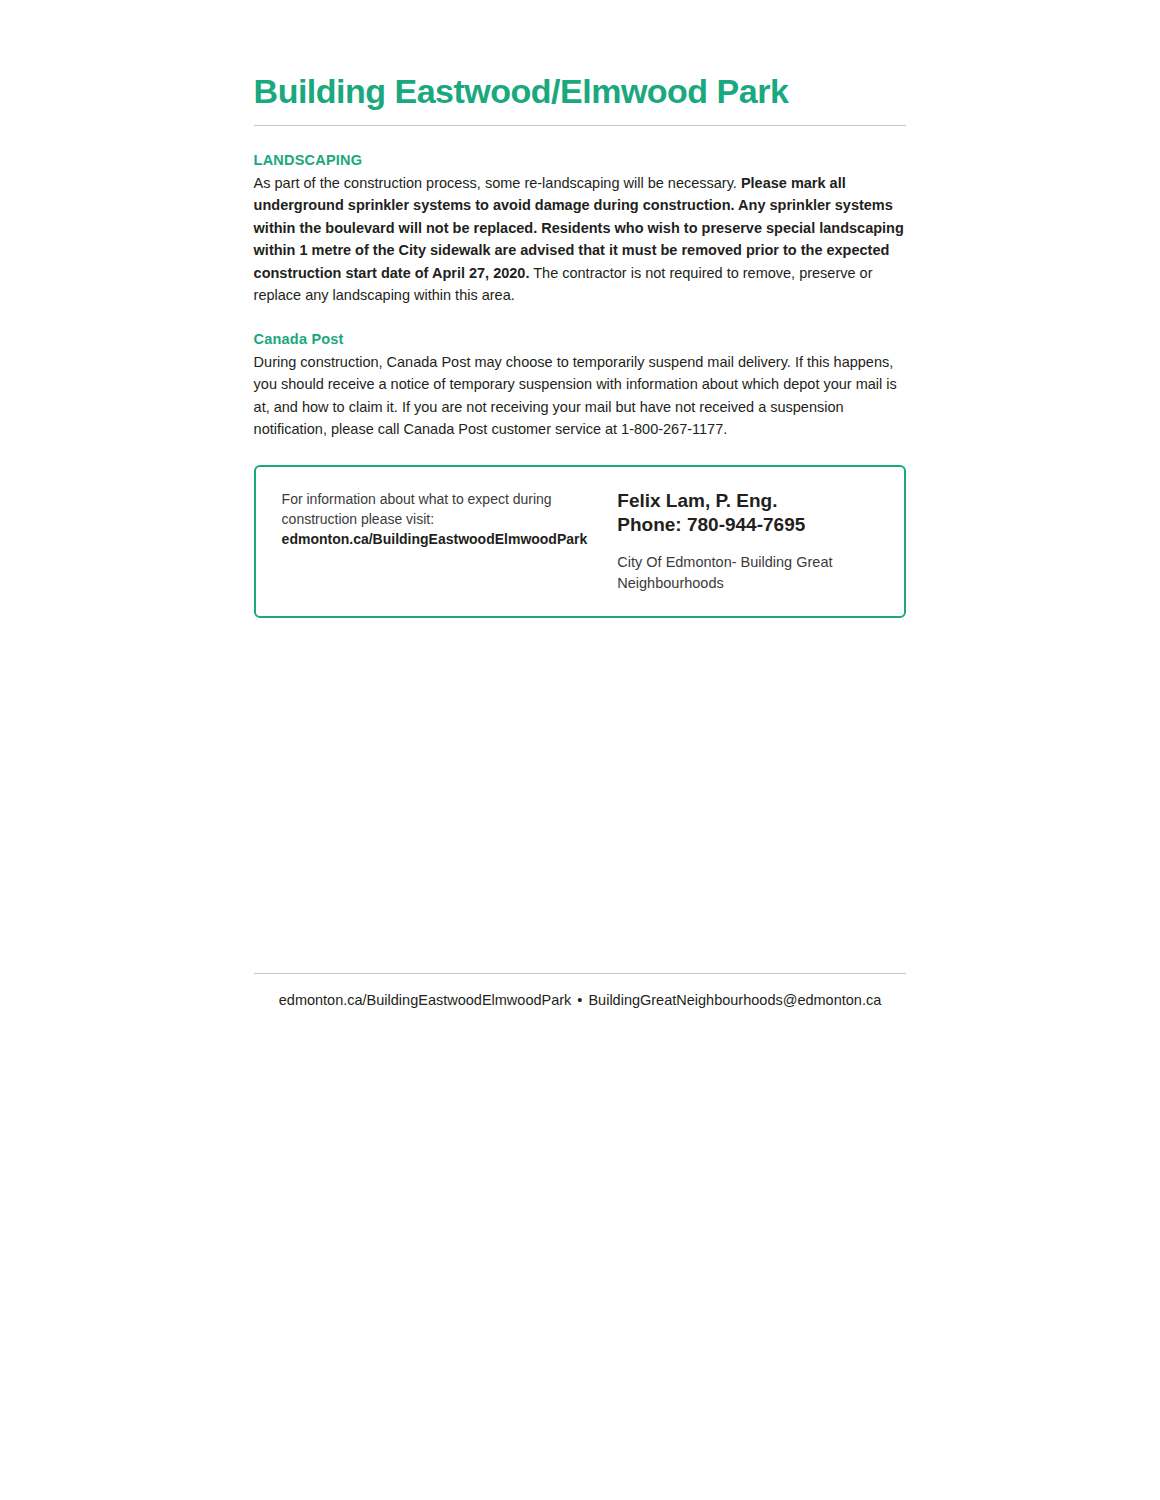Building Eastwood/Elmwood Park
Landscaping
As part of the construction process, some re-landscaping will be necessary. Please mark all underground sprinkler systems to avoid damage during construction. Any sprinkler systems within the boulevard will not be replaced. Residents who wish to preserve special landscaping within 1 metre of the City sidewalk are advised that it must be removed prior to the expected construction start date of April 27, 2020. The contractor is not required to remove, preserve or replace any landscaping within this area.
Canada Post
During construction, Canada Post may choose to temporarily suspend mail delivery. If this happens, you should receive a notice of temporary suspension with information about which depot your mail is at, and how to claim it. If you are not receiving your mail but have not received a suspension notification, please call Canada Post customer service at 1-800-267-1177.
For information about what to expect during construction please visit:
edmonton.ca/BuildingEastwoodElmwoodPark
Felix Lam, P. Eng.
Phone: 780-944-7695
City Of Edmonton- Building Great Neighbourhoods
edmonton.ca/BuildingEastwoodElmwoodPark•BuildingGreatNeighbourhoods@edmonton.ca